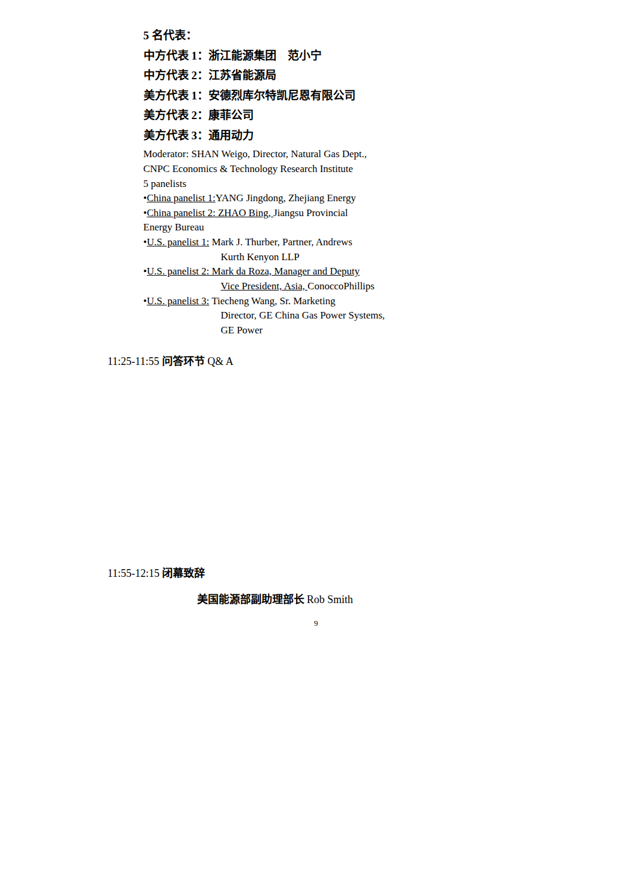5 名代表：
中方代表 1：浙江能源集团　范小宁
中方代表 2：江苏省能源局
美方代表 1：安德烈库尔特凯尼恩有限公司
美方代表 2：康菲公司
美方代表 3：通用动力
Moderator: SHAN Weigo, Director, Natural Gas Dept.,
CNPC Economics & Technology Research Institute
5 panelists
•China panelist 1: YANG Jingdong, Zhejiang Energy
•China panelist 2: ZHAO Bing, Jiangsu Provincial
Energy Bureau
•U.S. panelist 1: Mark J. Thurber, Partner, Andrews
Kurth Kenyon LLP
•U.S. panelist 2: Mark da Roza, Manager and Deputy
Vice President, Asia, ConoccoPhillips
•U.S. panelist 3: Tiecheng Wang, Sr. Marketing
Director, GE China Gas Power Systems,
GE Power
11:25-11:55 问答环节 Q& A
11:55-12:15 闭幕致辞
美国能源部副助理部长 Rob Smith
9